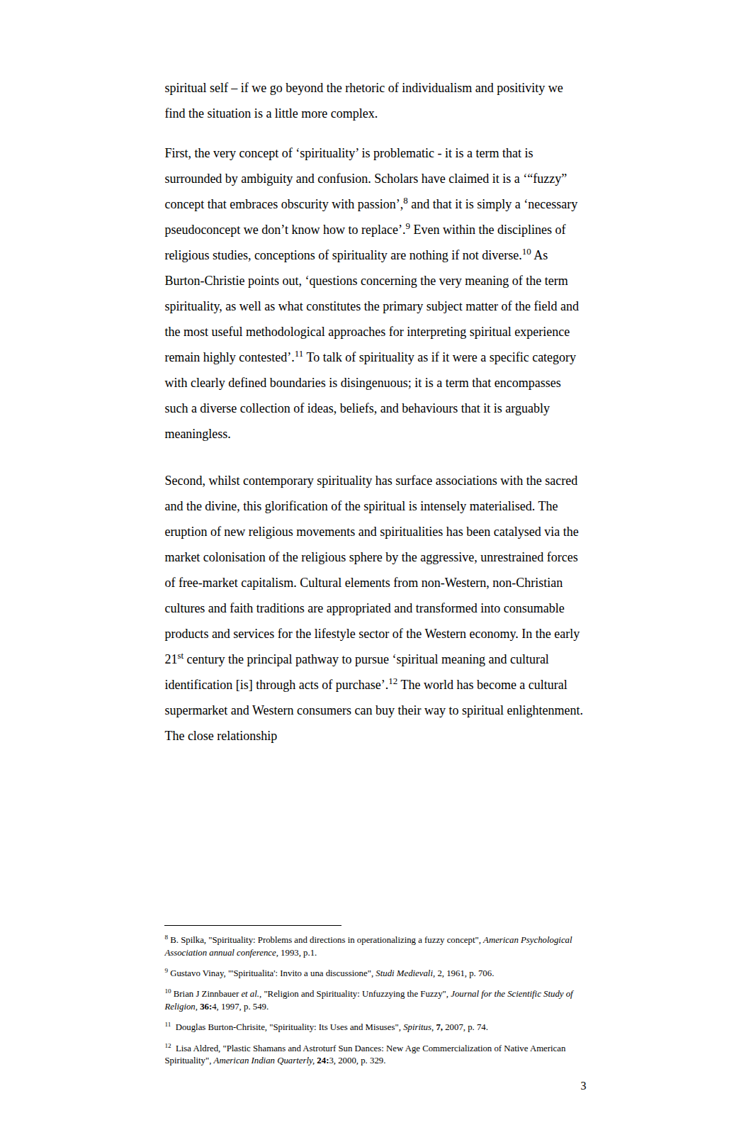spiritual self – if we go beyond the rhetoric of individualism and positivity we find the situation is a little more complex.
First, the very concept of ‘spirituality’ is problematic - it is a term that is surrounded by ambiguity and confusion. Scholars have claimed it is a ‘“fuzzy” concept that embraces obscurity with passion’,8 and that it is simply a ‘necessary pseudoconcept we don’t know how to replace’.9 Even within the disciplines of religious studies, conceptions of spirituality are nothing if not diverse.10 As Burton-Christie points out, ‘questions concerning the very meaning of the term spirituality, as well as what constitutes the primary subject matter of the field and the most useful methodological approaches for interpreting spiritual experience remain highly contested’.11 To talk of spirituality as if it were a specific category with clearly defined boundaries is disingenuous; it is a term that encompasses such a diverse collection of ideas, beliefs, and behaviours that it is arguably meaningless.
Second, whilst contemporary spirituality has surface associations with the sacred and the divine, this glorification of the spiritual is intensely materialised. The eruption of new religious movements and spiritualities has been catalysed via the market colonisation of the religious sphere by the aggressive, unrestrained forces of free-market capitalism. Cultural elements from non-Western, non-Christian cultures and faith traditions are appropriated and transformed into consumable products and services for the lifestyle sector of the Western economy. In the early 21st century the principal pathway to pursue ‘spiritual meaning and cultural identification [is] through acts of purchase’.12 The world has become a cultural supermarket and Western consumers can buy their way to spiritual enlightenment. The close relationship
8 B. Spilka, "Spirituality: Problems and directions in operationalizing a fuzzy concept", American Psychological Association annual conference, 1993, p.1.
9 Gustavo Vinay, "'Spiritualita': Invito a una discussione", Studi Medievali, 2, 1961, p. 706.
10 Brian J Zinnbauer et al., "Religion and Spirituality: Unfuzzying the Fuzzy", Journal for the Scientific Study of Religion, 36: 4, 1997, p. 549.
11 Douglas Burton-Chrisite, "Spirituality: Its Uses and Misuses", Spiritus, 7, 2007, p. 74.
12 Lisa Aldred, "Plastic Shamans and Astroturf Sun Dances: New Age Commercialization of Native American Spirituality", American Indian Quarterly, 24: 3, 2000, p. 329.
3